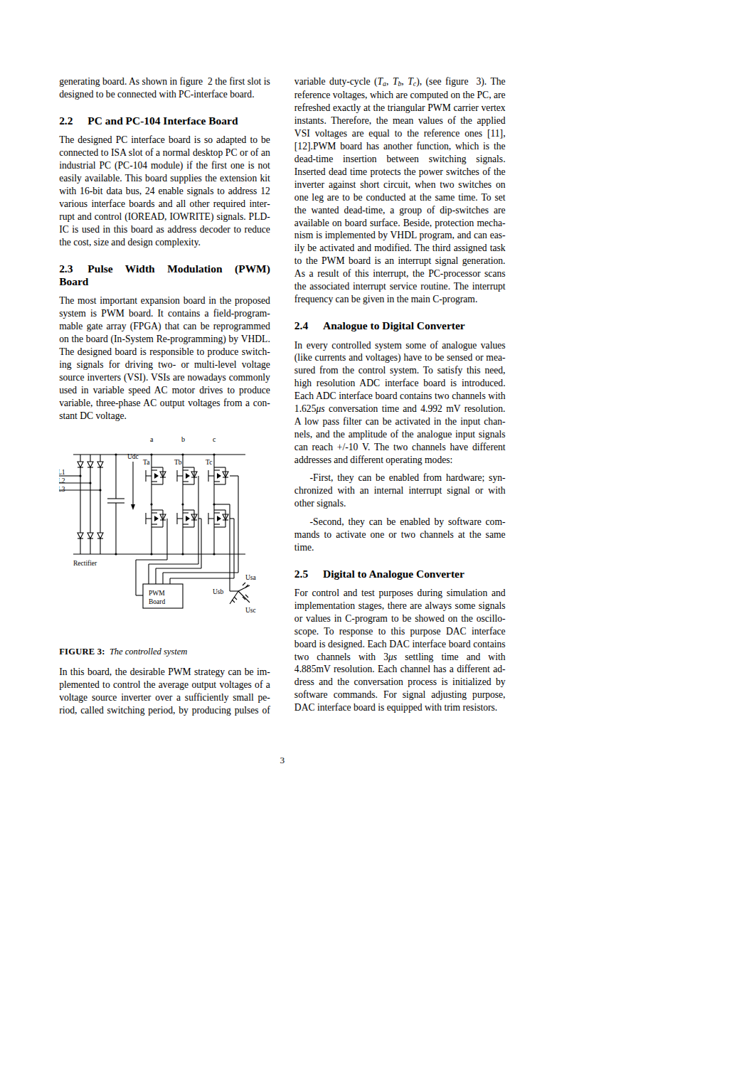generating board. As shown in figure 2 the first slot is designed to be connected with PC-interface board.
2.2 PC and PC-104 Interface Board
The designed PC interface board is so adapted to be connected to ISA slot of a normal desktop PC or of an industrial PC (PC-104 module) if the first one is not easily available. This board supplies the extension kit with 16-bit data bus, 24 enable signals to address 12 various interface boards and all other required interrupt and control (IOREAD, IOWRITE) signals. PLD-IC is used in this board as address decoder to reduce the cost, size and design complexity.
2.3 Pulse Width Modulation (PWM) Board
The most important expansion board in the proposed system is PWM board. It contains a field-programmable gate array (FPGA) that can be reprogrammed on the board (In-System Re-programming) by VHDL. The designed board is responsible to produce switching signals for driving two- or multi-level voltage source inverters (VSI). VSIs are nowadays commonly used in variable speed AC motor drives to produce variable, three-phase AC output voltages from a constant DC voltage.
a b c L1 L2 L3 Udc Rectifier Ta Tb Tc PWM Board Usa Usb Usc
FIGURE 3: The controlled system
In this board, the desirable PWM strategy can be implemented to control the average output voltages of a voltage source inverter over a sufficiently small period, called switching period, by producing pulses of variable duty-cycle (Ta, Tb, Tc), (see figure 3). The reference voltages, which are computed on the PC, are refreshed exactly at the triangular PWM carrier vertex instants. Therefore, the mean values of the applied VSI voltages are equal to the reference ones [11], [12].PWM board has another function, which is the dead-time insertion between switching signals. Inserted dead time protects the power switches of the inverter against short circuit, when two switches on one leg are to be conducted at the same time. To set the wanted dead-time, a group of dip-switches are available on board surface. Beside, protection mechanism is implemented by VHDL program, and can easily be activated and modified. The third assigned task to the PWM board is an interrupt signal generation. As a result of this interrupt, the PC-processor scans the associated interrupt service routine. The interrupt frequency can be given in the main C-program.
2.4 Analogue to Digital Converter
In every controlled system some of analogue values (like currents and voltages) have to be sensed or measured from the control system. To satisfy this need, high resolution ADC interface board is introduced. Each ADC interface board contains two channels with 1.625μs conversation time and 4.992 mV resolution. A low pass filter can be activated in the input channels, and the amplitude of the analogue input signals can reach +/-10 V. The two channels have different addresses and different operating modes:
-First, they can be enabled from hardware; synchronized with an internal interrupt signal or with other signals.
-Second, they can be enabled by software commands to activate one or two channels at the same time.
2.5 Digital to Analogue Converter
For control and test purposes during simulation and implementation stages, there are always some signals or values in C-program to be showed on the oscilloscope. To response to this purpose DAC interface board is designed. Each DAC interface board contains two channels with 3μs settling time and with 4.885mV resolution. Each channel has a different address and the conversation process is initialized by software commands. For signal adjusting purpose, DAC interface board is equipped with trim resistors.
3